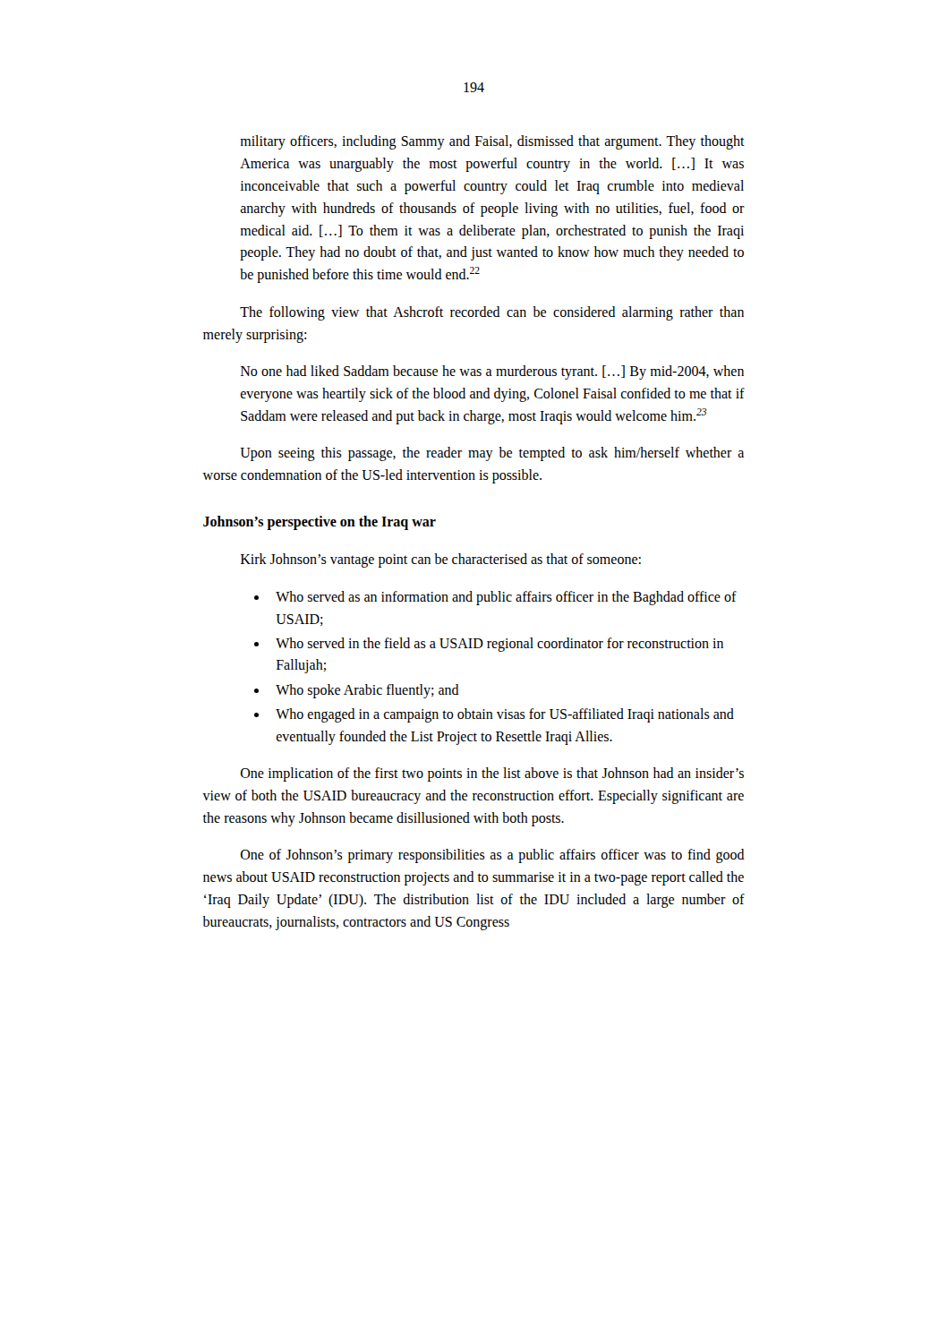194
military officers, including Sammy and Faisal, dismissed that argument. They thought America was unarguably the most powerful country in the world. […] It was inconceivable that such a powerful country could let Iraq crumble into medieval anarchy with hundreds of thousands of people living with no utilities, fuel, food or medical aid. […] To them it was a deliberate plan, orchestrated to punish the Iraqi people. They had no doubt of that, and just wanted to know how much they needed to be punished before this time would end.22
The following view that Ashcroft recorded can be considered alarming rather than merely surprising:
No one had liked Saddam because he was a murderous tyrant. […] By mid-2004, when everyone was heartily sick of the blood and dying, Colonel Faisal confided to me that if Saddam were released and put back in charge, most Iraqis would welcome him.23
Upon seeing this passage, the reader may be tempted to ask him/herself whether a worse condemnation of the US-led intervention is possible.
Johnson’s perspective on the Iraq war
Kirk Johnson’s vantage point can be characterised as that of someone:
Who served as an information and public affairs officer in the Baghdad office of USAID;
Who served in the field as a USAID regional coordinator for reconstruction in Fallujah;
Who spoke Arabic fluently; and
Who engaged in a campaign to obtain visas for US-affiliated Iraqi nationals and eventually founded the List Project to Resettle Iraqi Allies.
One implication of the first two points in the list above is that Johnson had an insider’s view of both the USAID bureaucracy and the reconstruction effort. Especially significant are the reasons why Johnson became disillusioned with both posts.
One of Johnson’s primary responsibilities as a public affairs officer was to find good news about USAID reconstruction projects and to summarise it in a two-page report called the ‘Iraq Daily Update’ (IDU). The distribution list of the IDU included a large number of bureaucrats, journalists, contractors and US Congress